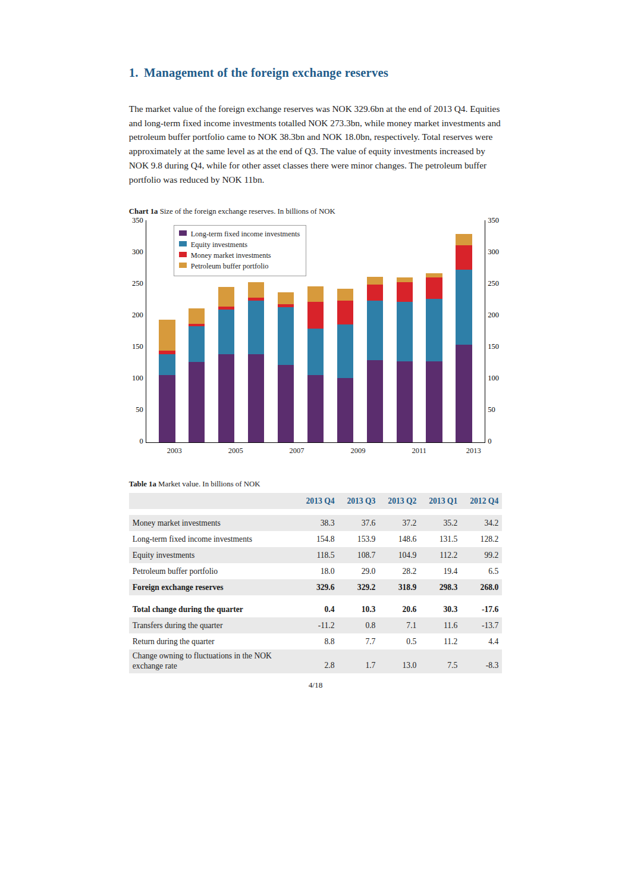1. Management of the foreign exchange reserves
The market value of the foreign exchange reserves was NOK 329.6bn at the end of 2013 Q4. Equities and long-term fixed income investments totalled NOK 273.3bn, while money market investments and petroleum buffer portfolio came to NOK 38.3bn and NOK 18.0bn, respectively. Total reserves were approximately at the same level as at the end of Q3. The value of equity investments increased by NOK 9.8 during Q4, while for other asset classes there were minor changes. The petroleum buffer portfolio was reduced by NOK 11bn.
Chart 1a Size of the foreign exchange reserves. In billions of NOK
350
300
250
200
150
100
50
0
350
300
250
200
150
100
50
0
Long-term fixed income investments
Equity investments
Money market investments
Petroleum buffer portfolio
2003 2005 2007 2009 2011 2013
Table 1a Market value. In billions of NOK
| | 2013 Q4 | 2013 Q3 | 2013 Q2 | 2013 Q1 | 2012 Q4 |
| --- | --- | --- | --- | --- | --- |
| Money market investments | 38.3 | 37.6 | 37.2 | 35.2 | 34.2 |
| Long-term fixed income investments | 154.8 | 153.9 | 148.6 | 131.5 | 128.2 |
| Equity investments | 118.5 | 108.7 | 104.9 | 112.2 | 99.2 |
| Petroleum buffer portfolio | 18.0 | 29.0 | 28.2 | 19.4 | 6.5 |
| Foreign exchange reserves | 329.6 | 329.2 | 318.9 | 298.3 | 268.0 |
| Total change during the quarter | 0.4 | 10.3 | 20.6 | 30.3 | -17.6 |
| Transfers during the quarter | -11.2 | 0.8 | 7.1 | 11.6 | -13.7 |
| Return during the quarter | 8.8 | 7.7 | 0.5 | 11.2 | 4.4 |
| Change owning to fluctuations in the NOK exchange rate | 2.8 | 1.7 | 13.0 | 7.5 | -8.3 |
4/18